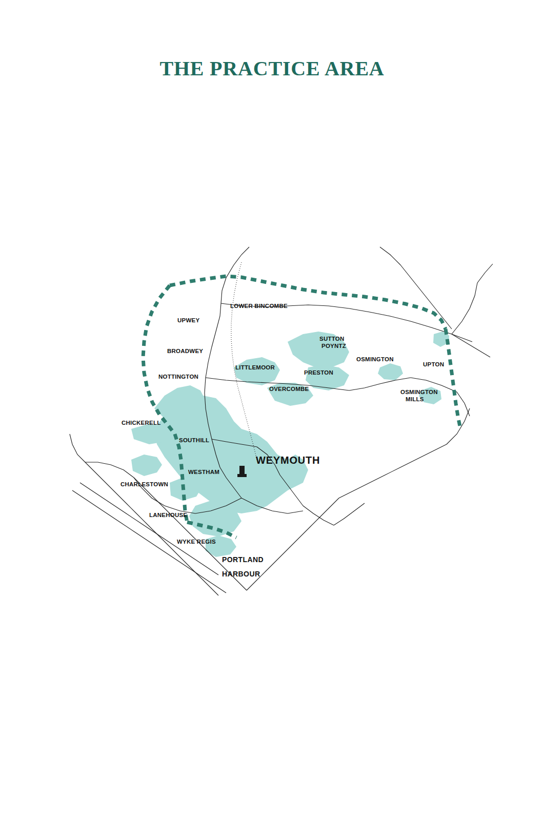THE PRACTICE AREA
LOWER BINCOMBE UPWEY BROADWEY NOTTINGTON CHICKERELL SOUTHILL WESTHAM CHARLESTOWN LANEHOUSE WYKE REGIS LITTLEMOOR OVERCOMBE PRESTON SUTTON POYNTZ OSMINGTON UPTON OSMINGTON MILLS WEYMOUTH PORTLAND HARBOUR